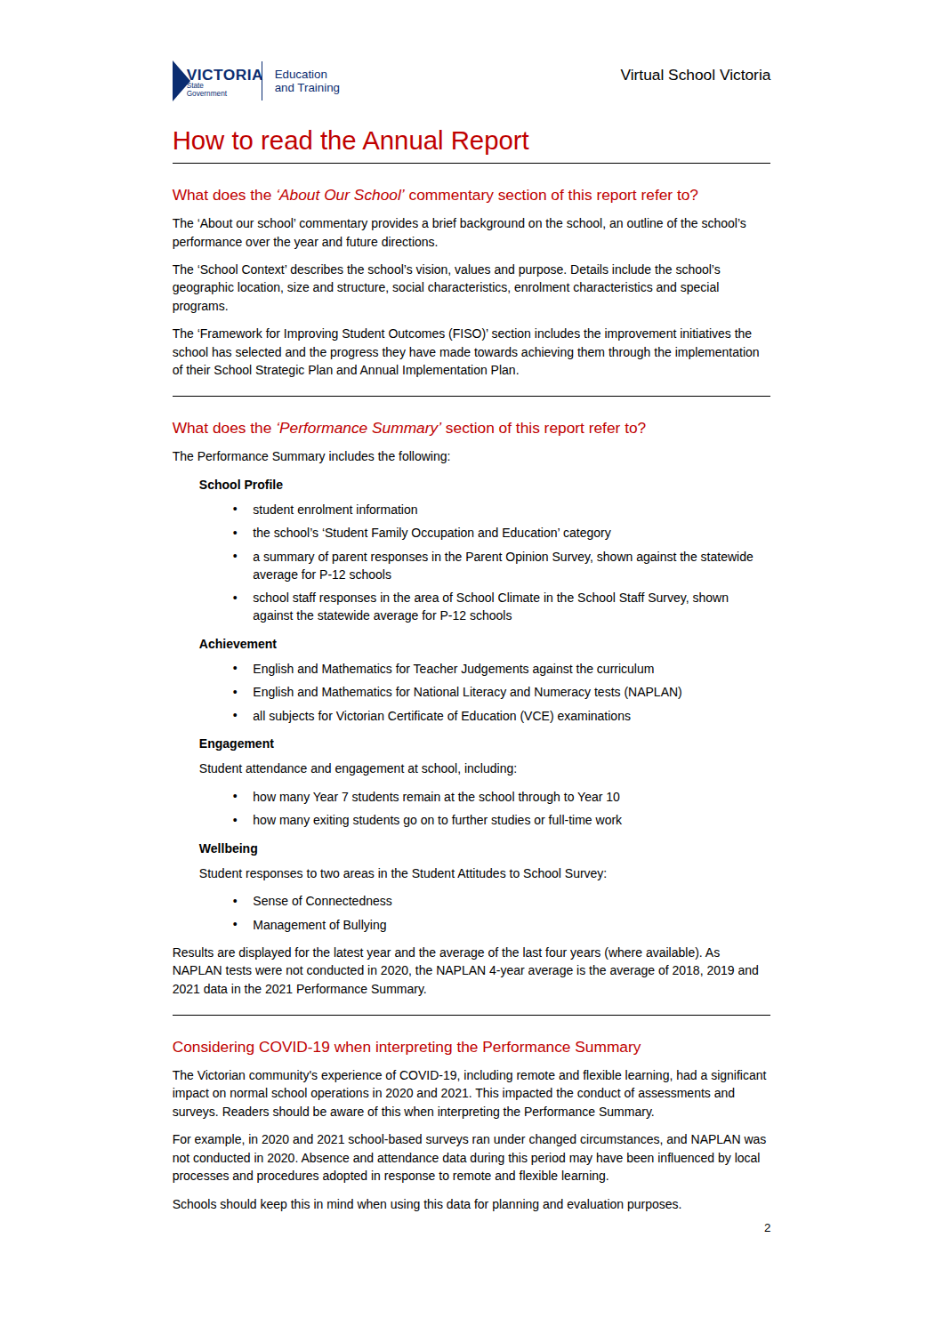VICTORIA
State
Government
Education
and Training
Virtual School Victoria
How to read the Annual Report
What does the ‘About Our School’ commentary section of this report refer to?
The ‘About our school’ commentary provides a brief background on the school, an outline of the school’s performance over the year and future directions.
The ‘School Context’ describes the school’s vision, values and purpose. Details include the school’s geographic location, size and structure, social characteristics, enrolment characteristics and special programs.
The ‘Framework for Improving Student Outcomes (FISO)’ section includes the improvement initiatives the school has selected and the progress they have made towards achieving them through the implementation of their School Strategic Plan and Annual Implementation Plan.
What does the ‘Performance Summary’ section of this report refer to?
The Performance Summary includes the following:
School Profile
student enrolment information
the school’s ‘Student Family Occupation and Education’ category
a summary of parent responses in the Parent Opinion Survey, shown against the statewide average for P-12 schools
school staff responses in the area of School Climate in the School Staff Survey, shown against the statewide average for P-12 schools
Achievement
English and Mathematics for Teacher Judgements against the curriculum
English and Mathematics for National Literacy and Numeracy tests (NAPLAN)
all subjects for Victorian Certificate of Education (VCE) examinations
Engagement
Student attendance and engagement at school, including:
how many Year 7 students remain at the school through to Year 10
how many exiting students go on to further studies or full-time work
Wellbeing
Student responses to two areas in the Student Attitudes to School Survey:
Sense of Connectedness
Management of Bullying
Results are displayed for the latest year and the average of the last four years (where available). As NAPLAN tests were not conducted in 2020, the NAPLAN 4-year average is the average of 2018, 2019 and 2021 data in the 2021 Performance Summary.
Considering COVID-19 when interpreting the Performance Summary
The Victorian community's experience of COVID-19, including remote and flexible learning, had a significant impact on normal school operations in 2020 and 2021. This impacted the conduct of assessments and surveys. Readers should be aware of this when interpreting the Performance Summary.
For example, in 2020 and 2021 school-based surveys ran under changed circumstances, and NAPLAN was not conducted in 2020. Absence and attendance data during this period may have been influenced by local processes and procedures adopted in response to remote and flexible learning.
Schools should keep this in mind when using this data for planning and evaluation purposes.
2